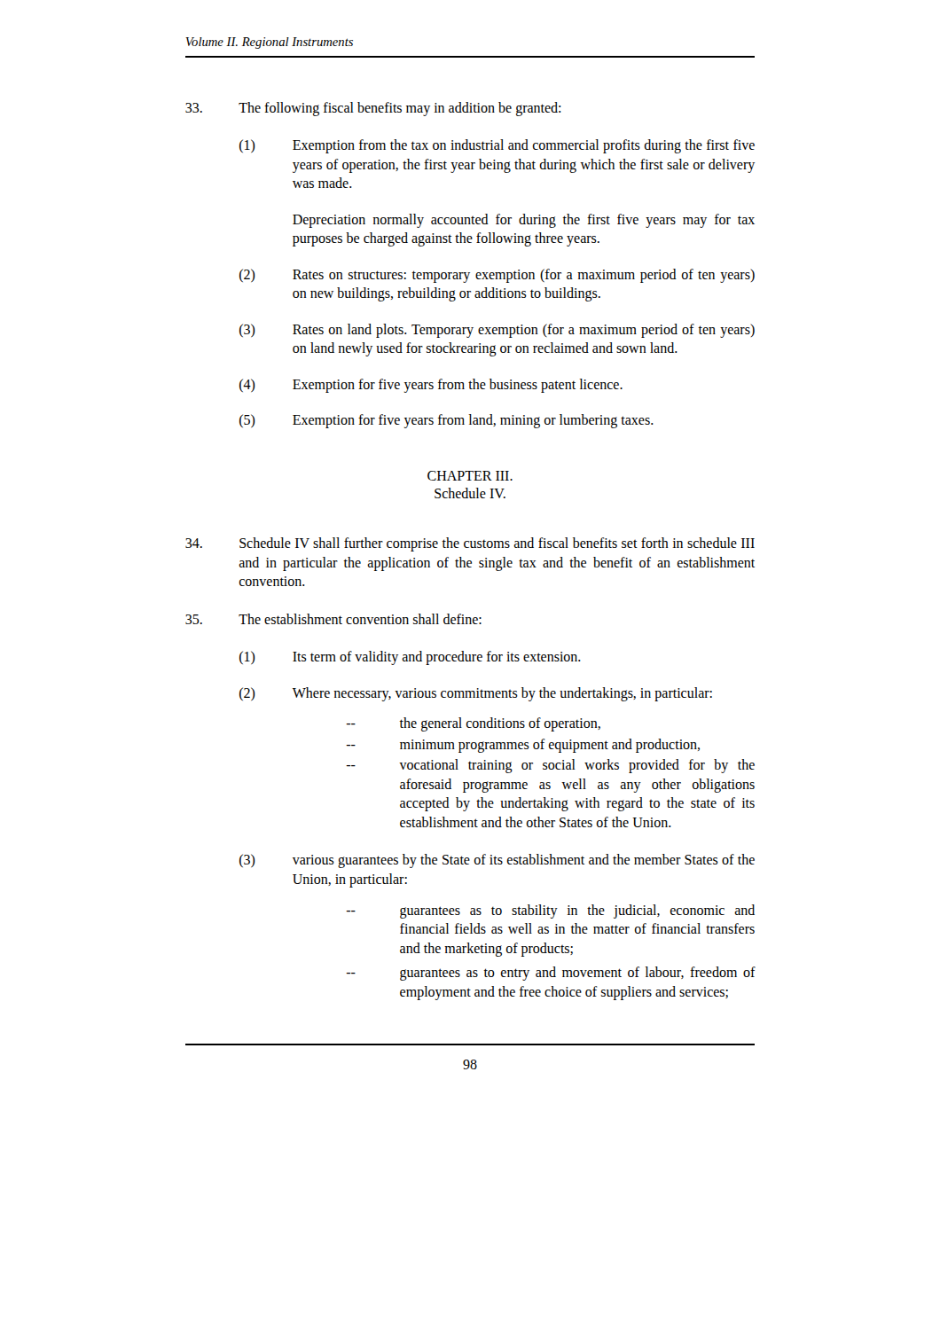Volume II. Regional Instruments
33.
The following fiscal benefits may in addition be granted:
(1)
Exemption from the tax on industrial and commercial profits during the first five years of operation, the first year being that during which the first sale or delivery was made.
Depreciation normally accounted for during the first five years may for tax purposes be charged against the following three years.
(2)
Rates on structures: temporary exemption (for a maximum period of ten years) on new buildings, rebuilding or additions to buildings.
(3)
Rates on land plots. Temporary exemption (for a maximum period of ten years) on land newly used for stockrearing or on reclaimed and sown land.
(4)
Exemption for five years from the business patent licence.
(5)
Exemption for five years from land, mining or lumbering taxes.
CHAPTER III.
Schedule IV.
34.
Schedule IV shall further comprise the customs and fiscal benefits set forth in schedule III and in particular the application of the single tax and the benefit of an establishment convention.
35.
The establishment convention shall define:
(1)
Its term of validity and procedure for its extension.
(2)
Where necessary, various commitments by the undertakings, in particular:
--
the general conditions of operation,
--
minimum programmes of equipment and production,
--
vocational training or social works provided for by the aforesaid programme as well as any other obligations accepted by the undertaking with regard to the state of its establishment and the other States of the Union.
(3)
various guarantees by the State of its establishment and the member States of the Union, in particular:
--
guarantees as to stability in the judicial, economic and financial fields as well as in the matter of financial transfers and the marketing of products;
--
guarantees as to entry and movement of labour, freedom of employment and the free choice of suppliers and services;
98